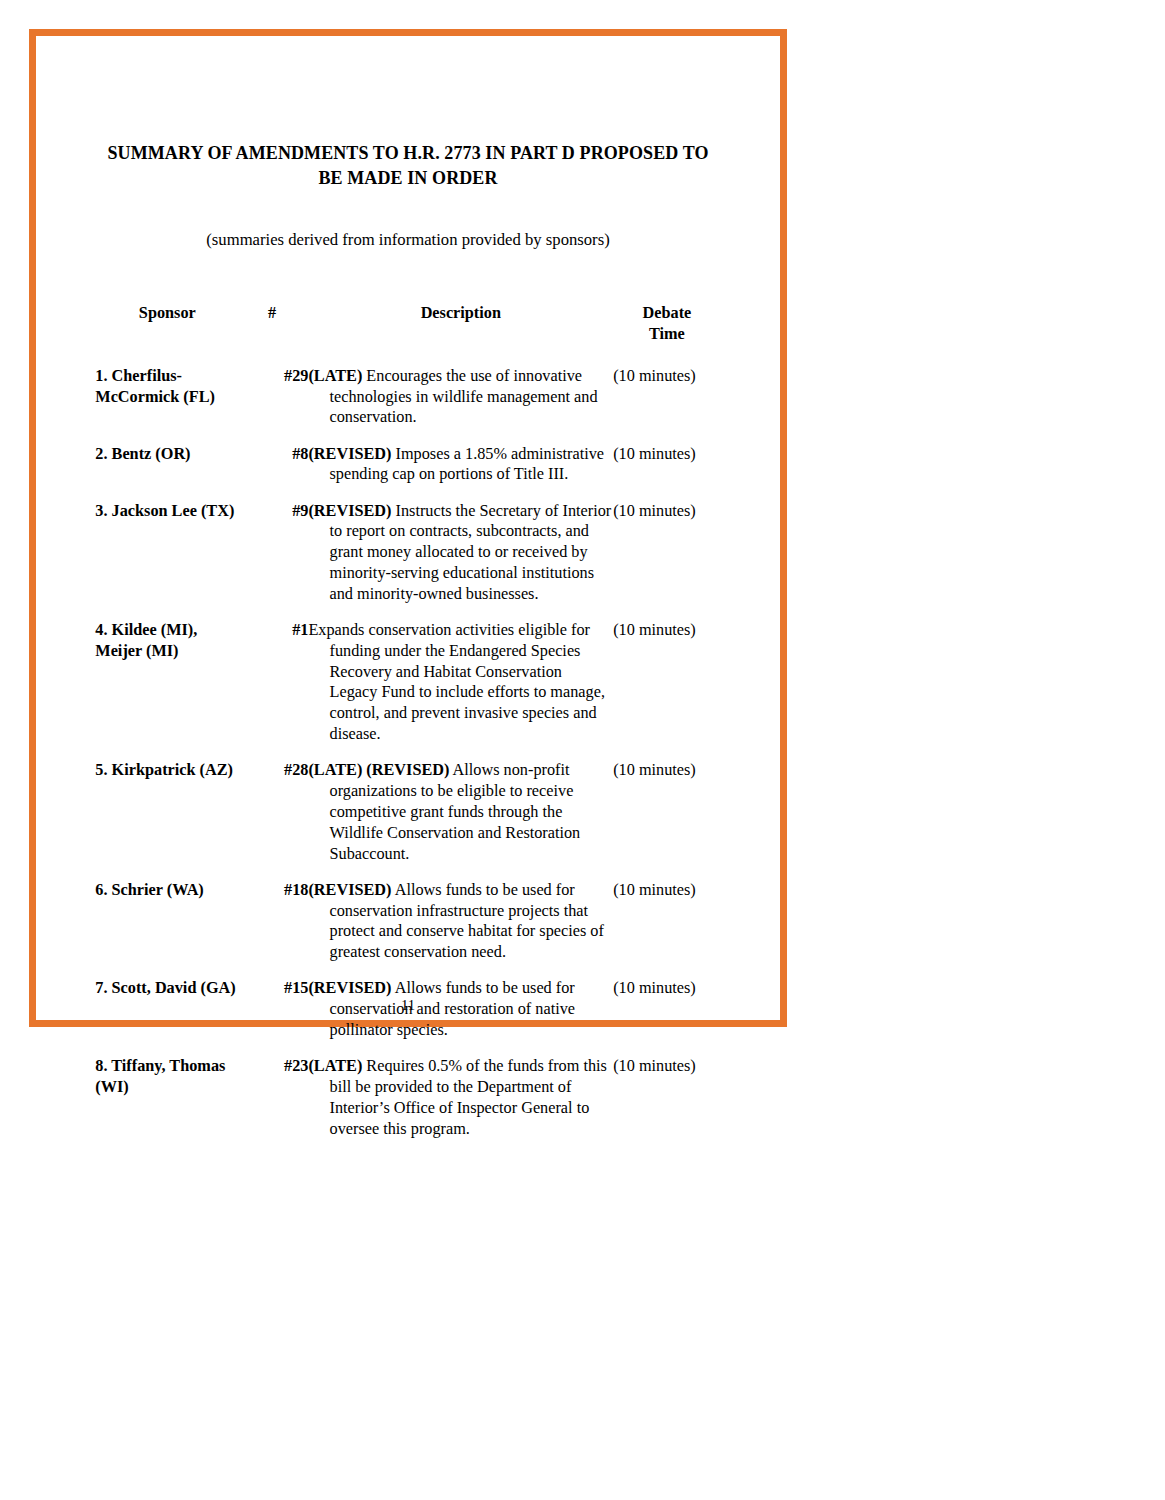SUMMARY OF AMENDMENTS TO H.R. 2773 IN PART D PROPOSED TO
BE MADE IN ORDER
(summaries derived from information provided by sponsors)
| Sponsor | # | Description | Debate Time |
| --- | --- | --- | --- |
| 1. Cherfilus-McCormick (FL) | #29 | (LATE) Encourages the use of innovative technologies in wildlife management and conservation. | (10 minutes) |
| 2. Bentz (OR) | #8 | (REVISED) Imposes a 1.85% administrative spending cap on portions of Title III. | (10 minutes) |
| 3. Jackson Lee (TX) | #9 | (REVISED) Instructs the Secretary of Interior to report on contracts, subcontracts, and grant money allocated to or received by minority-serving educational institutions and minority-owned businesses. | (10 minutes) |
| 4. Kildee (MI), Meijer (MI) | #1 | Expands conservation activities eligible for funding under the Endangered Species Recovery and Habitat Conservation Legacy Fund to include efforts to manage, control, and prevent invasive species and disease. | (10 minutes) |
| 5. Kirkpatrick (AZ) | #28 | (LATE) (REVISED) Allows non-profit organizations to be eligible to receive competitive grant funds through the Wildlife Conservation and Restoration Subaccount. | (10 minutes) |
| 6. Schrier (WA) | #18 | (REVISED) Allows funds to be used for conservation infrastructure projects that protect and conserve habitat for species of greatest conservation need. | (10 minutes) |
| 7. Scott, David (GA) | #15 | (REVISED) Allows funds to be used for conservation and restoration of native pollinator species. | (10 minutes) |
| 8. Tiffany, Thomas (WI) | #23 | (LATE) Requires 0.5% of the funds from this bill be provided to the Department of Interior’s Office of Inspector General to oversee this program. | (10 minutes) |
11